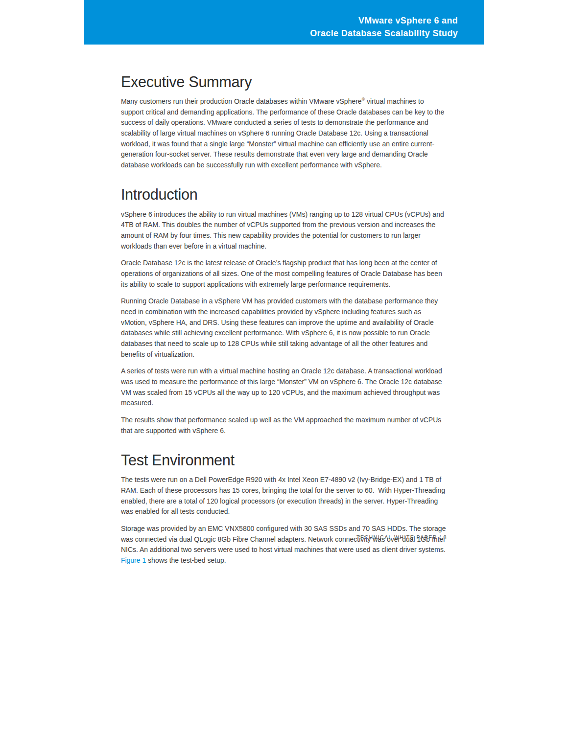VMware vSphere 6 and
Oracle Database Scalability Study
Executive Summary
Many customers run their production Oracle databases within VMware vSphere® virtual machines to support critical and demanding applications. The performance of these Oracle databases can be key to the success of daily operations. VMware conducted a series of tests to demonstrate the performance and scalability of large virtual machines on vSphere 6 running Oracle Database 12c. Using a transactional workload, it was found that a single large “Monster” virtual machine can efficiently use an entire current-generation four-socket server. These results demonstrate that even very large and demanding Oracle database workloads can be successfully run with excellent performance with vSphere.
Introduction
vSphere 6 introduces the ability to run virtual machines (VMs) ranging up to 128 virtual CPUs (vCPUs) and 4TB of RAM. This doubles the number of vCPUs supported from the previous version and increases the amount of RAM by four times. This new capability provides the potential for customers to run larger workloads than ever before in a virtual machine.
Oracle Database 12c is the latest release of Oracle’s flagship product that has long been at the center of operations of organizations of all sizes. One of the most compelling features of Oracle Database has been its ability to scale to support applications with extremely large performance requirements.
Running Oracle Database in a vSphere VM has provided customers with the database performance they need in combination with the increased capabilities provided by vSphere including features such as vMotion, vSphere HA, and DRS. Using these features can improve the uptime and availability of Oracle databases while still achieving excellent performance. With vSphere 6, it is now possible to run Oracle databases that need to scale up to 128 CPUs while still taking advantage of all the other features and benefits of virtualization.
A series of tests were run with a virtual machine hosting an Oracle 12c database. A transactional workload was used to measure the performance of this large “Monster” VM on vSphere 6. The Oracle 12c database VM was scaled from 15 vCPUs all the way up to 120 vCPUs, and the maximum achieved throughput was measured.
The results show that performance scaled up well as the VM approached the maximum number of vCPUs that are supported with vSphere 6.
Test Environment
The tests were run on a Dell PowerEdge R920 with 4x Intel Xeon E7-4890 v2 (Ivy-Bridge-EX) and 1 TB of RAM. Each of these processors has 15 cores, bringing the total for the server to 60. With Hyper-Threading enabled, there are a total of 120 logical processors (or execution threads) in the server. Hyper-Threading was enabled for all tests conducted.
Storage was provided by an EMC VNX5800 configured with 30 SAS SSDs and 70 SAS HDDs. The storage was connected via dual QLogic 8Gb Fibre Channel adapters. Network connectivity was over dual 1Gb Intel NICs. An additional two servers were used to host virtual machines that were used as client driver systems. Figure 1 shows the test-bed setup.
TECHNICAL WHITE PAPER / 3